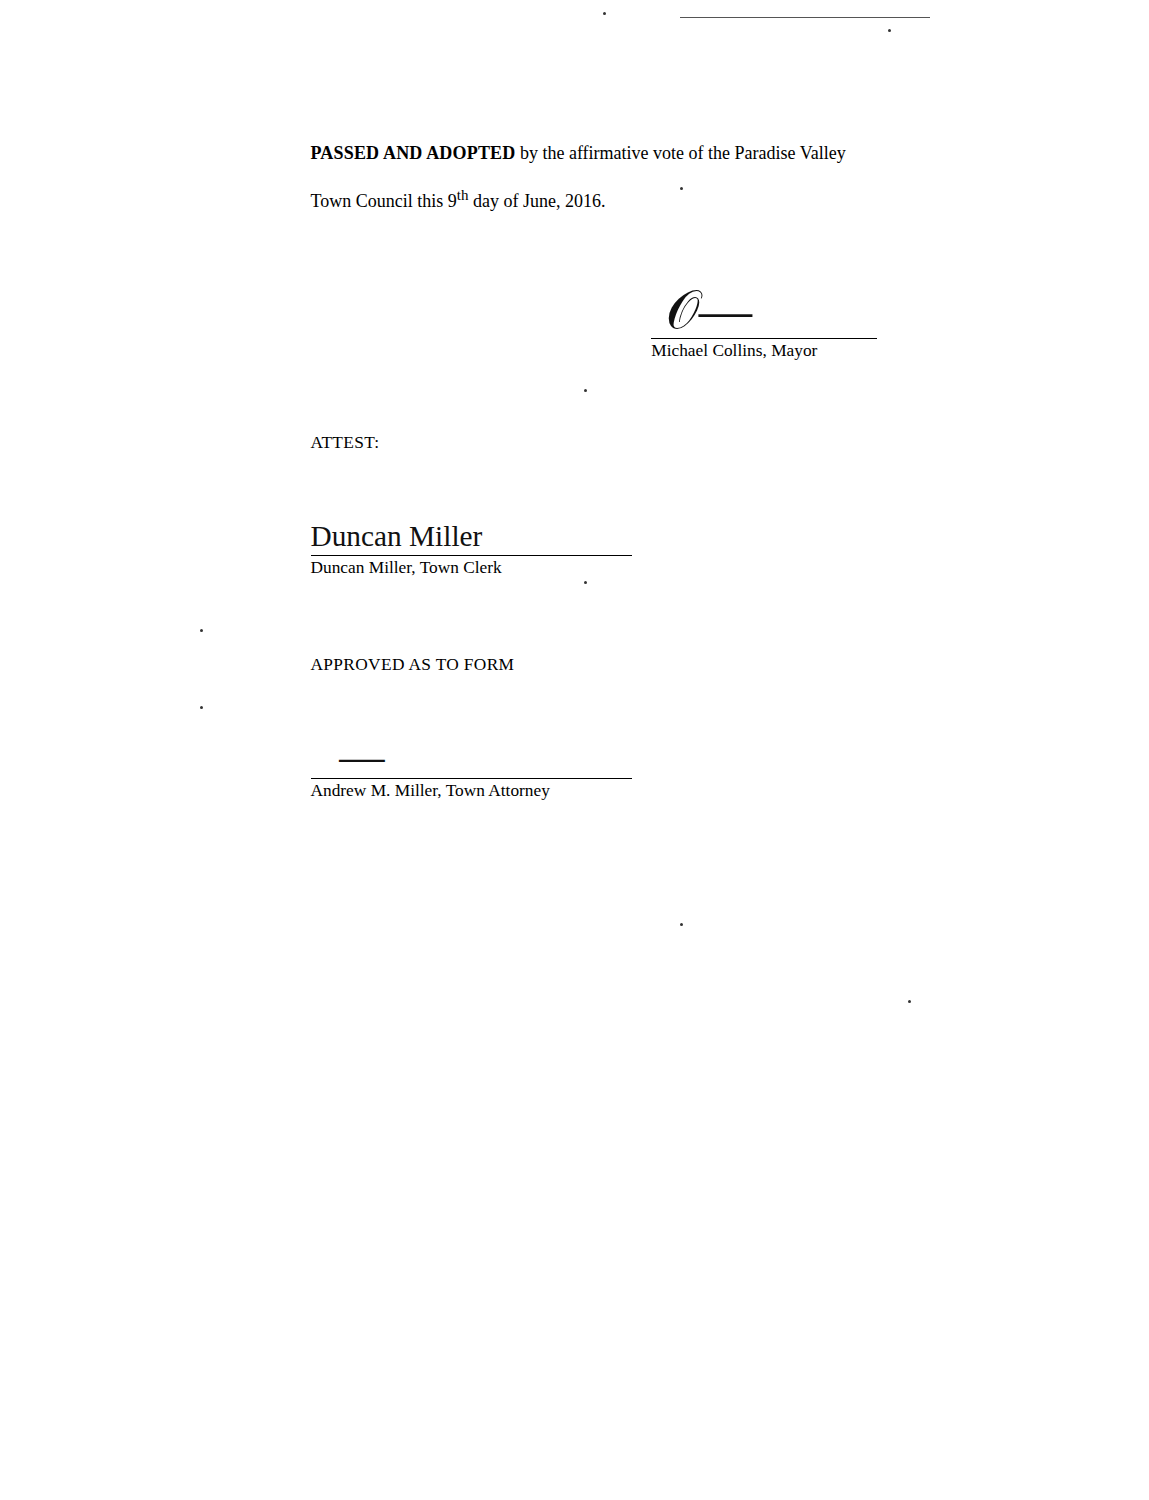PASSED AND ADOPTED by the affirmative vote of the Paradise Valley Town Council this 9th day of June, 2016.
𝒪—
Michael Collins, Mayor
ATTEST:
Duncan Miller
Duncan Miller, Town Clerk
APPROVED AS TO FORM
—
Andrew M. Miller, Town Attorney